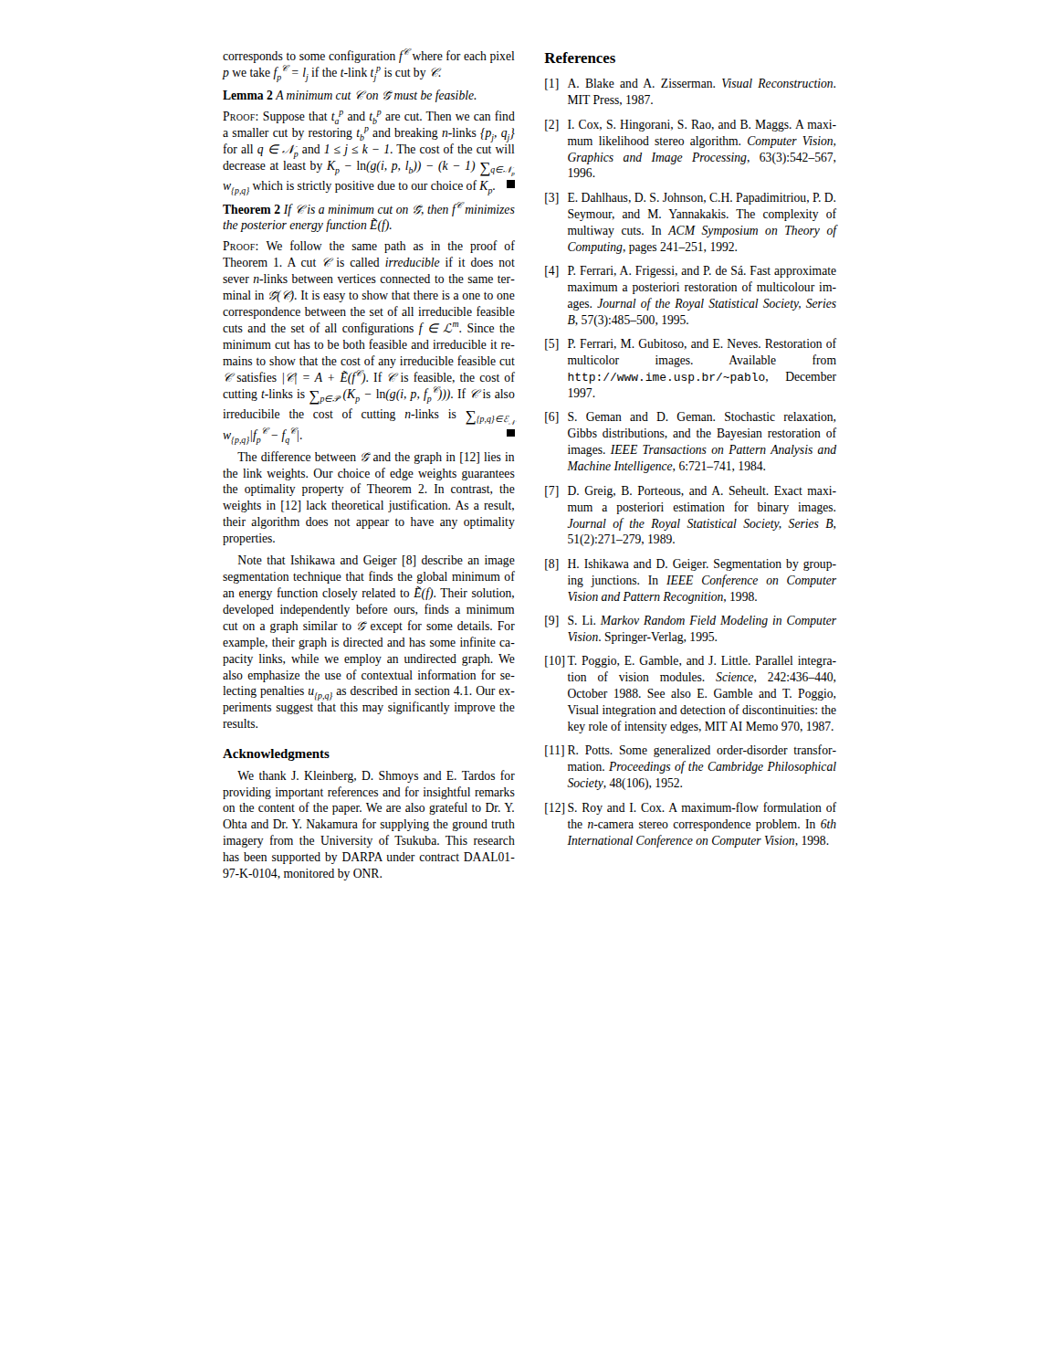corresponds to some configuration f𝒞 where for each pixel p we take fp𝒞 = lj if the t-link tjp is cut by 𝒞.
Lemma 2 A minimum cut 𝒞 on 𝒢̃ must be feasible.
Proof: Suppose that tap and tbp are cut. Then we can find a smaller cut by restoring tbp and breaking n-links {pj, qj} for all q ∈ 𝒩p and 1 ≤ j ≤ k − 1. The cost of the cut will decrease at least by Kp − ln(g(i, p, lb)) − (k − 1) ∑q∈𝒩p w{p,q} which is strictly positive due to our choice of Kp.
Theorem 2 If 𝒞 is a minimum cut on 𝒢̃, then f𝒞 minimizes the posterior energy function Ẽ(f).
Proof: We follow the same path as in the proof of Theorem 1. A cut 𝒞 is called irreducible if it does not sever n-links between vertices connected to the same terminal in 𝒢̃(𝒞). It is easy to show that there is a one to one correspondence between the set of all irreducible feasible cuts and the set of all configurations f ∈ ℒm. Since the minimum cut has to be both feasible and irreducible it remains to show that the cost of any irreducible feasible cut 𝒞 satisfies |𝒞| = A + Ẽ(f𝒞). If 𝒞 is feasible, the cost of cutting t-links is ∑p∈𝒫 (Kp − ln(g(i, p, fp𝒞))). If 𝒞 is also irreducibile the cost of cutting n-links is ∑{p,q}∈ℰ𝒩 w{p,q}|fp𝒞 − fq𝒞|.
The difference between 𝒢̃ and the graph in [12] lies in the link weights. Our choice of edge weights guarantees the optimality property of Theorem 2. In contrast, the weights in [12] lack theoretical justification. As a result, their algorithm does not appear to have any optimality properties.
Note that Ishikawa and Geiger [8] describe an image segmentation technique that finds the global minimum of an energy function closely related to Ẽ(f). Their solution, developed independently before ours, finds a minimum cut on a graph similar to 𝒢̃ except for some details. For example, their graph is directed and has some infinite capacity links, while we employ an undirected graph. We also emphasize the use of contextual information for selecting penalties u{p,q} as described in section 4.1. Our experiments suggest that this may significantly improve the results.
Acknowledgments
We thank J. Kleinberg, D. Shmoys and E. Tardos for providing important references and for insightful remarks on the content of the paper. We are also grateful to Dr. Y. Ohta and Dr. Y. Nakamura for supplying the ground truth imagery from the University of Tsukuba. This research has been supported by DARPA under contract DAAL01-97-K-0104, monitored by ONR.
References
[1] A. Blake and A. Zisserman. Visual Reconstruction. MIT Press, 1987.
[2] I. Cox, S. Hingorani, S. Rao, and B. Maggs. A maximum likelihood stereo algorithm. Computer Vision, Graphics and Image Processing, 63(3):542–567, 1996.
[3] E. Dahlhaus, D. S. Johnson, C.H. Papadimitriou, P. D. Seymour, and M. Yannakakis. The complexity of multiway cuts. In ACM Symposium on Theory of Computing, pages 241–251, 1992.
[4] P. Ferrari, A. Frigessi, and P. de Sá. Fast approximate maximum a posteriori restoration of multicolour images. Journal of the Royal Statistical Society, Series B, 57(3):485–500, 1995.
[5] P. Ferrari, M. Gubitoso, and E. Neves. Restoration of multicolor images. Available from http://www.ime.usp.br/~pablo, December 1997.
[6] S. Geman and D. Geman. Stochastic relaxation, Gibbs distributions, and the Bayesian restoration of images. IEEE Transactions on Pattern Analysis and Machine Intelligence, 6:721–741, 1984.
[7] D. Greig, B. Porteous, and A. Seheult. Exact maximum a posteriori estimation for binary images. Journal of the Royal Statistical Society, Series B, 51(2):271–279, 1989.
[8] H. Ishikawa and D. Geiger. Segmentation by grouping junctions. In IEEE Conference on Computer Vision and Pattern Recognition, 1998.
[9] S. Li. Markov Random Field Modeling in Computer Vision. Springer-Verlag, 1995.
[10] T. Poggio, E. Gamble, and J. Little. Parallel integration of vision modules. Science, 242:436–440, October 1988. See also E. Gamble and T. Poggio, Visual integration and detection of discontinuities: the key role of intensity edges, MIT AI Memo 970, 1987.
[11] R. Potts. Some generalized order-disorder transformation. Proceedings of the Cambridge Philosophical Society, 48(106), 1952.
[12] S. Roy and I. Cox. A maximum-flow formulation of the n-camera stereo correspondence problem. In 6th International Conference on Computer Vision, 1998.